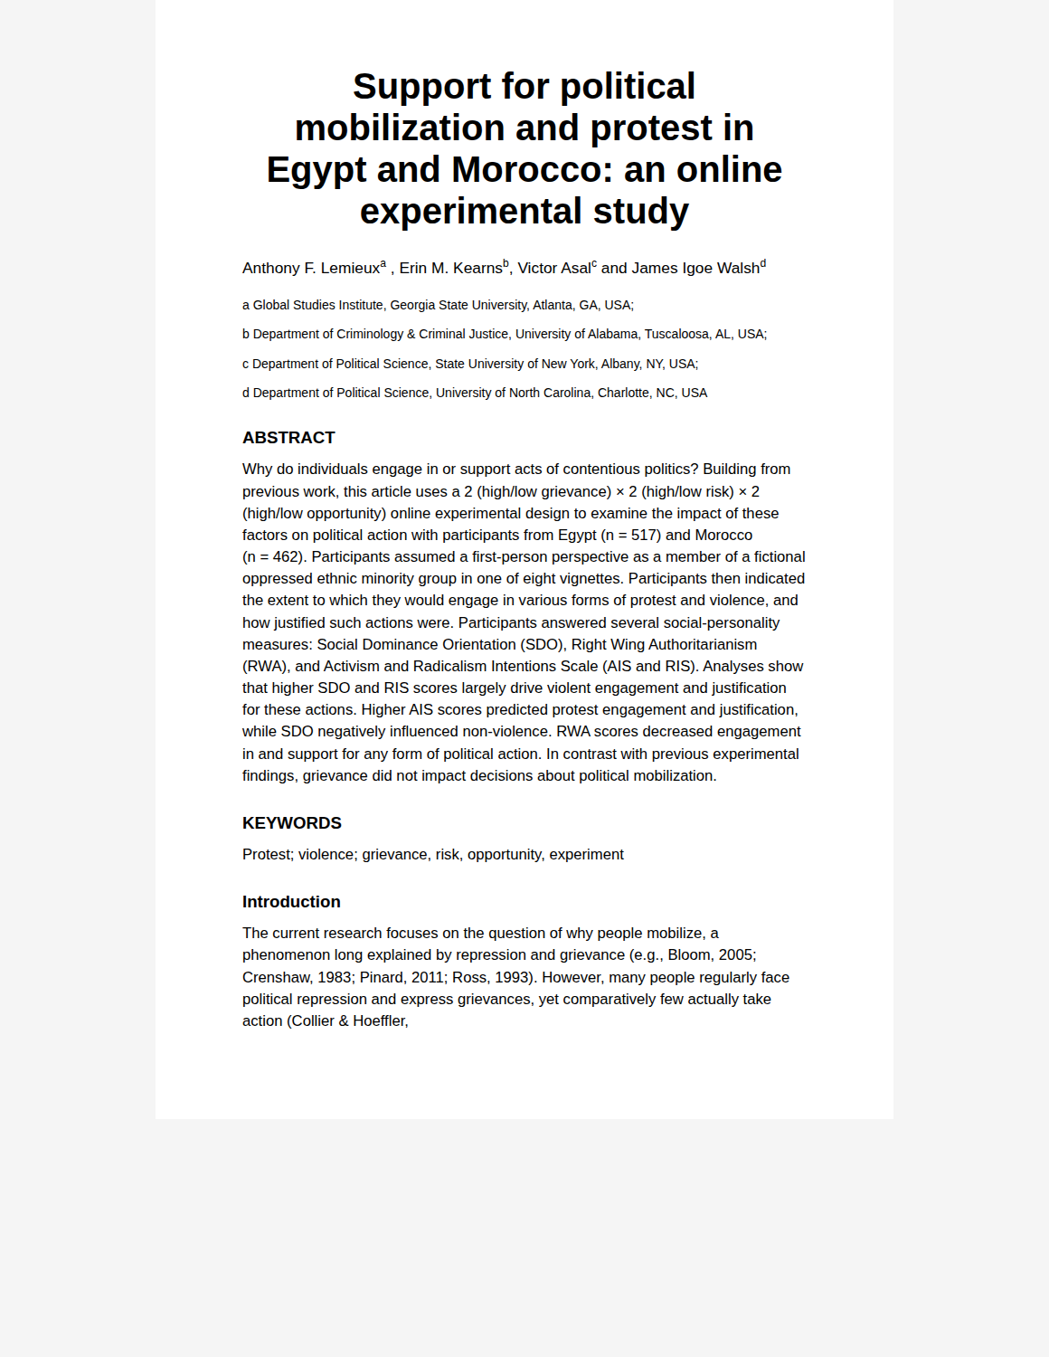Support for political mobilization and protest in Egypt and Morocco: an online experimental study
Anthony F. Lemieuxa , Erin M. Kearnsb, Victor Asalc and James Igoe Walshd
a Global Studies Institute, Georgia State University, Atlanta, GA, USA;
b Department of Criminology & Criminal Justice, University of Alabama, Tuscaloosa, AL, USA;
c Department of Political Science, State University of New York, Albany, NY, USA;
d Department of Political Science, University of North Carolina, Charlotte, NC, USA
ABSTRACT
Why do individuals engage in or support acts of contentious politics? Building from previous work, this article uses a 2 (high/low grievance) × 2 (high/low risk) × 2 (high/low opportunity) online experimental design to examine the impact of these factors on political action with participants from Egypt (n = 517) and Morocco (n = 462). Participants assumed a first-person perspective as a member of a fictional oppressed ethnic minority group in one of eight vignettes. Participants then indicated the extent to which they would engage in various forms of protest and violence, and how justified such actions were. Participants answered several social-personality measures: Social Dominance Orientation (SDO), Right Wing Authoritarianism (RWA), and Activism and Radicalism Intentions Scale (AIS and RIS). Analyses show that higher SDO and RIS scores largely drive violent engagement and justification for these actions. Higher AIS scores predicted protest engagement and justification, while SDO negatively influenced non-violence. RWA scores decreased engagement in and support for any form of political action. In contrast with previous experimental findings, grievance did not impact decisions about political mobilization.
KEYWORDS
Protest; violence; grievance, risk, opportunity, experiment
Introduction
The current research focuses on the question of why people mobilize, a phenomenon long explained by repression and grievance (e.g., Bloom, 2005; Crenshaw, 1983; Pinard, 2011; Ross, 1993). However, many people regularly face political repression and express grievances, yet comparatively few actually take action (Collier & Hoeffler,